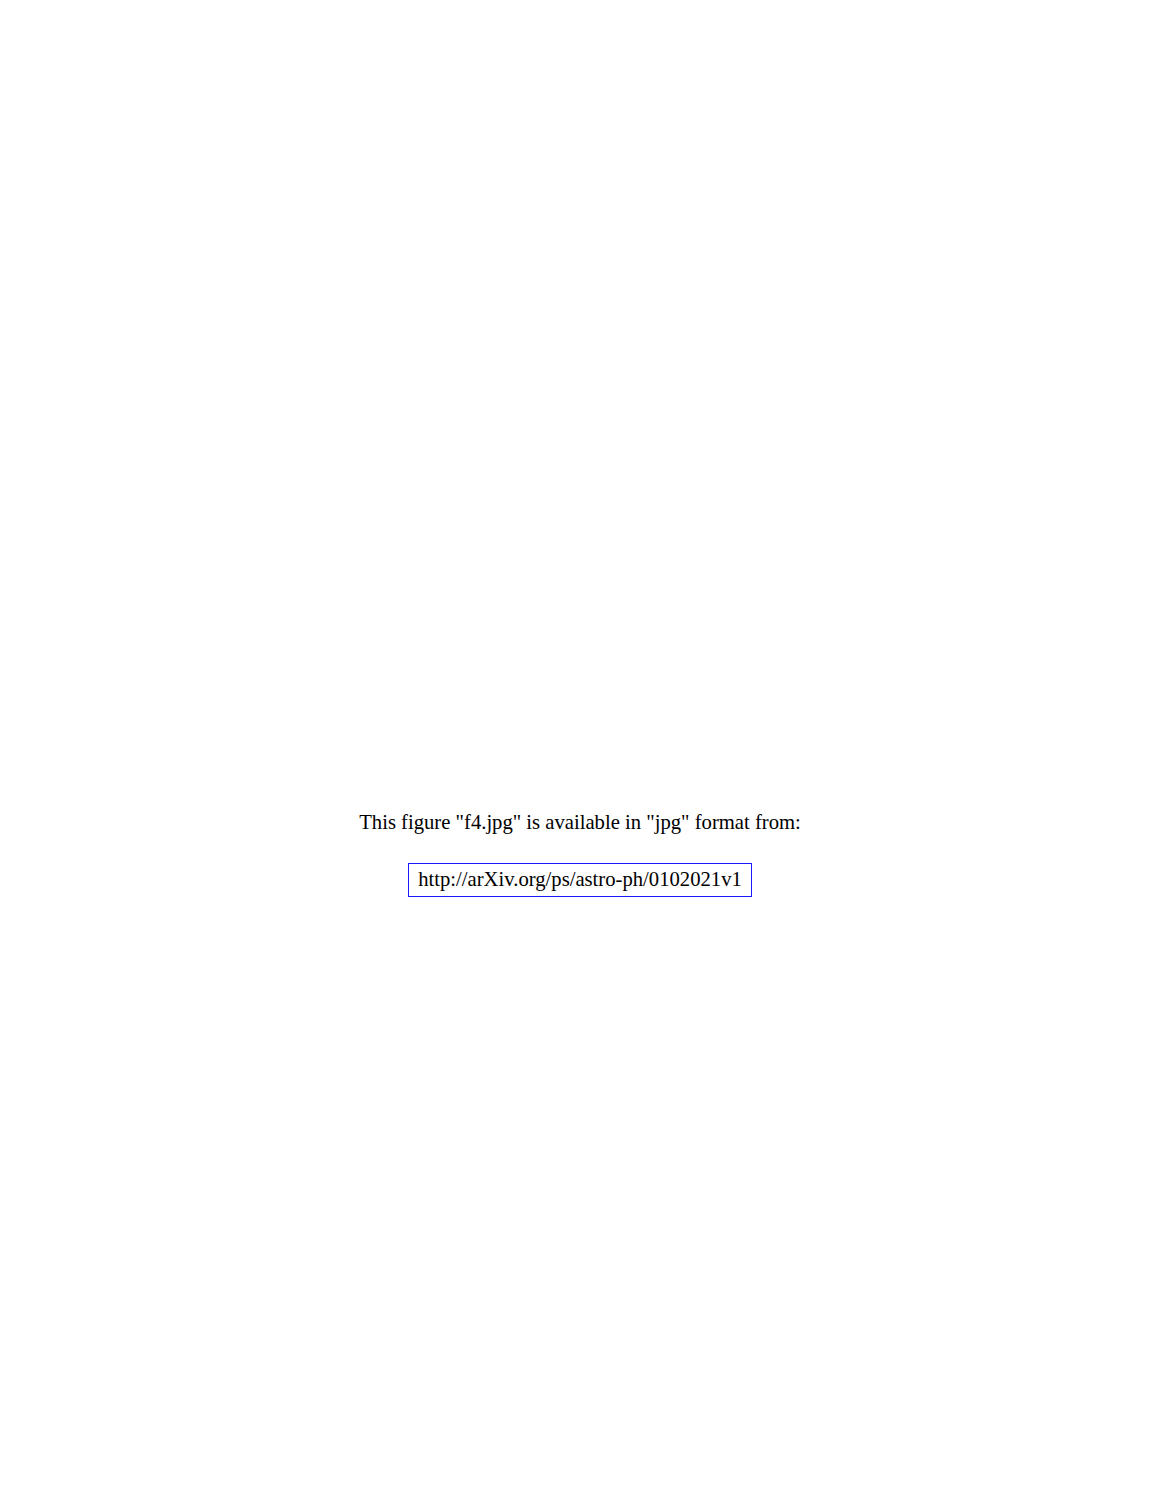This figure "f4.jpg" is available in "jpg" format from:
http://arXiv.org/ps/astro-ph/0102021v1